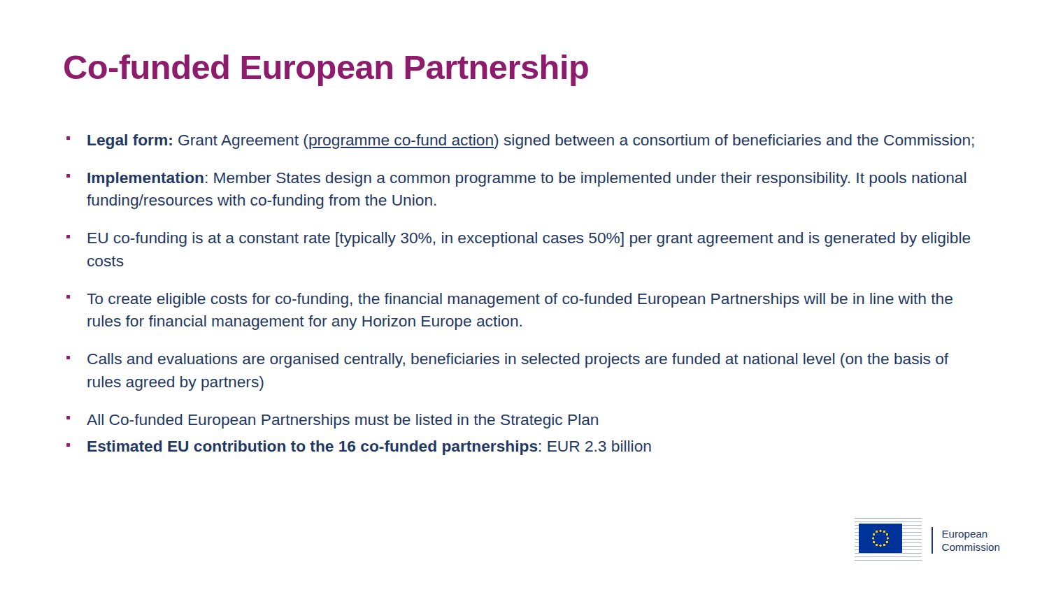Co-funded European Partnership
Legal form: Grant Agreement (programme co-fund action) signed between a consortium of beneficiaries and the Commission;
Implementation: Member States design a common programme to be implemented under their responsibility. It pools national funding/resources with co-funding from the Union.
EU co-funding is at a constant rate [typically 30%, in exceptional cases 50%] per grant agreement and is generated by eligible costs
To create eligible costs for co-funding, the financial management of co-funded European Partnerships will be in line with the rules for financial management for any Horizon Europe action.
Calls and evaluations are organised centrally, beneficiaries in selected projects are funded at national level (on the basis of rules agreed by partners)
All Co-funded European Partnerships must be listed in the Strategic Plan
Estimated EU contribution to the 16 co-funded partnerships: EUR 2.3 billion
European Commission